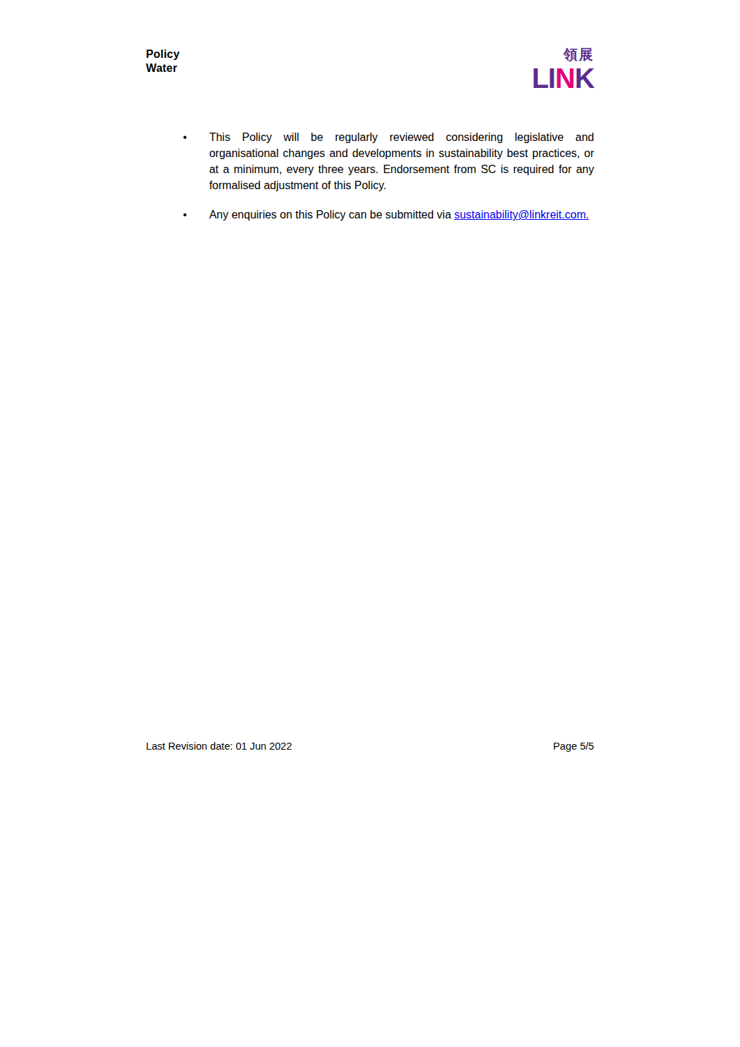Policy
Water
領展 LINK
This Policy will be regularly reviewed considering legislative and organisational changes and developments in sustainability best practices, or at a minimum, every three years. Endorsement from SC is required for any formalised adjustment of this Policy.
Any enquiries on this Policy can be submitted via sustainability@linkreit.com.
Last Revision date: 01 Jun 2022
Page 5/5